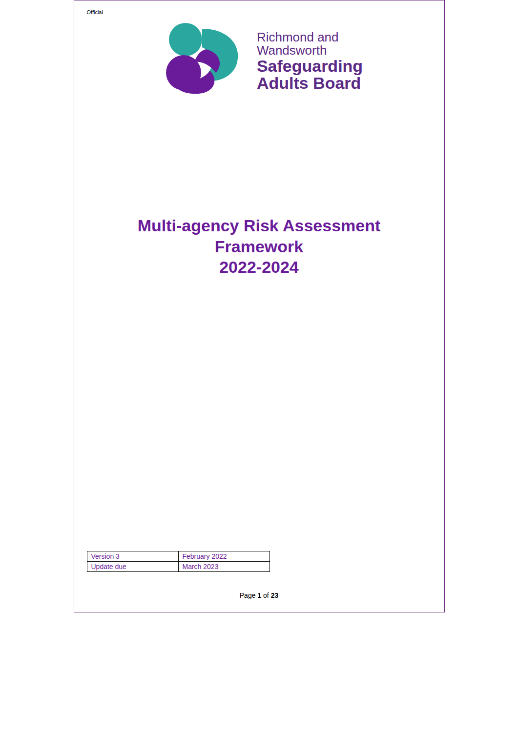Official
Richmond and
Wandsworth
Safeguarding
Adults Board
Multi-agency Risk Assessment
Framework
2022-2024
| Version 3 | February 2022 |
| Update due | March 2023 |
Page 1 of 23